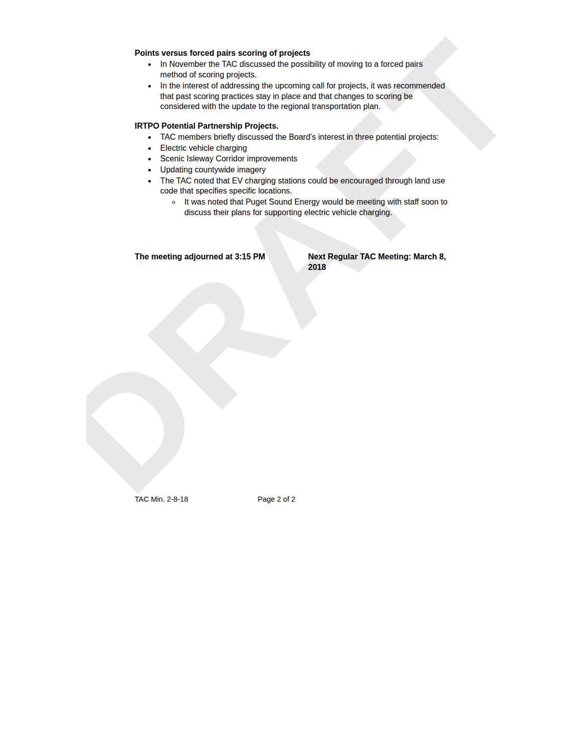DRAFT
Points versus forced pairs scoring of projects
In November the TAC discussed the possibility of moving to a forced pairs method of scoring projects.
In the interest of addressing the upcoming call for projects, it was recommended that past scoring practices stay in place and that changes to scoring be considered with the update to the regional transportation plan.
IRTPO Potential Partnership Projects.
TAC members briefly discussed the Board’s interest in three potential projects:
Electric vehicle charging
Scenic Isleway Corridor improvements
Updating countywide imagery
The TAC noted that EV charging stations could be encouraged through land use code that specifies specific locations.
It was noted that Puget Sound Energy would be meeting with staff soon to discuss their plans for supporting electric vehicle charging.
The meeting adjourned at 3:15 PM Next Regular TAC Meeting: March 8, 2018
TAC Min. 2-8-18 Page 2 of 2